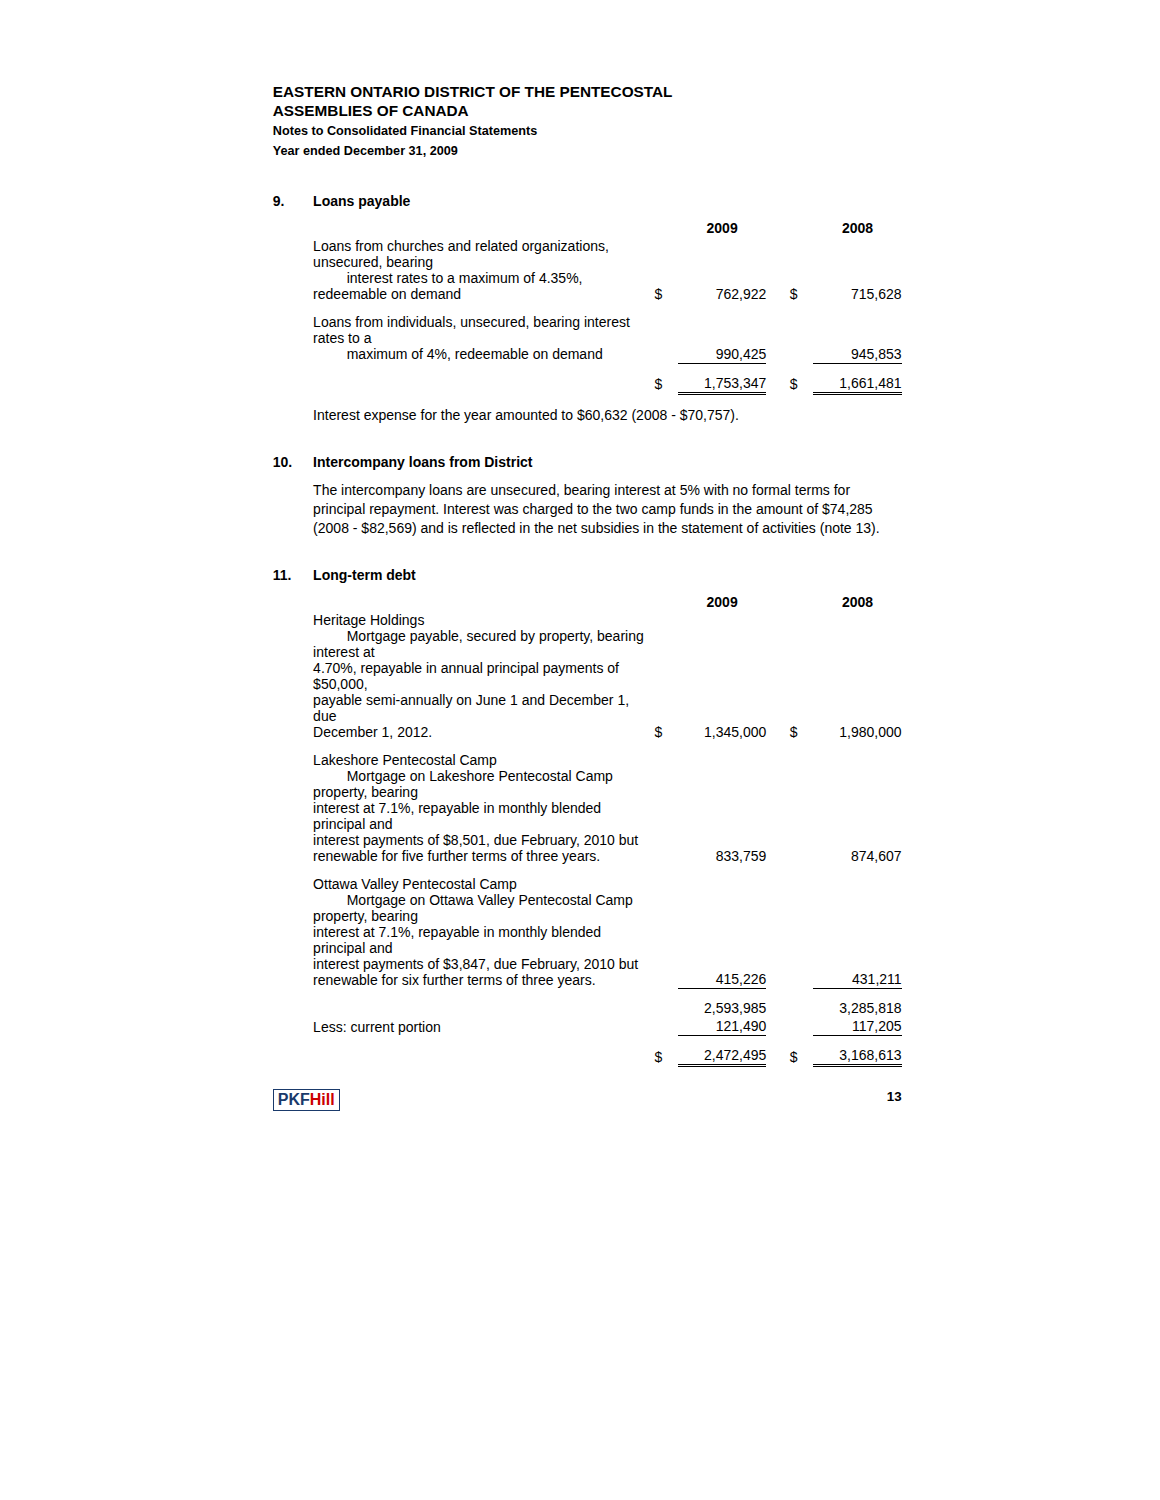EASTERN ONTARIO DISTRICT OF THE PENTECOSTAL
ASSEMBLIES OF CANADA
Notes to Consolidated Financial Statements
Year ended December 31, 2009
9. Loans payable
| | | 2009 | | | 2008 |
| Loans from churches and related organizations, unsecured, bearing interest rates to a maximum of 4.35%, redeemable on demand | $ | 762,922 | | $ | 715,628 |
| Loans from individuals, unsecured, bearing interest rates to a maximum of 4%, redeemable on demand | | 990,425 | | | 945,853 |
| | $ | 1,753,347 | | $ | 1,661,481 |
Interest expense for the year amounted to $60,632 (2008 - $70,757).
10. Intercompany loans from District
The intercompany loans are unsecured, bearing interest at 5% with no formal terms for principal repayment. Interest was charged to the two camp funds in the amount of $74,285 (2008 - $82,569) and is reflected in the net subsidies in the statement of activities (note 13).
11. Long-term debt
| | | 2009 | | | 2008 |
| Heritage Holdings Mortgage payable, secured by property, bearing interest at 4.70%, repayable in annual principal payments of $50,000, payable semi-annually on June 1 and December 1, due December 1, 2012. | $ | 1,345,000 | | $ | 1,980,000 |
| Lakeshore Pentecostal Camp Mortgage on Lakeshore Pentecostal Camp property, bearing interest at 7.1%, repayable in monthly blended principal and interest payments of $8,501, due February, 2010 but renewable for five further terms of three years. | | 833,759 | | | 874,607 |
| Ottawa Valley Pentecostal Camp Mortgage on Ottawa Valley Pentecostal Camp property, bearing interest at 7.1%, repayable in monthly blended principal and interest payments of $3,847, due February, 2010 but renewable for six further terms of three years. | | 415,226 | | | 431,211 |
| | | 2,593,985 | | | 3,285,818 |
| Less: current portion | | 121,490 | | | 117,205 |
| | $ | 2,472,495 | | $ | 3,168,613 |
PKFHill 13